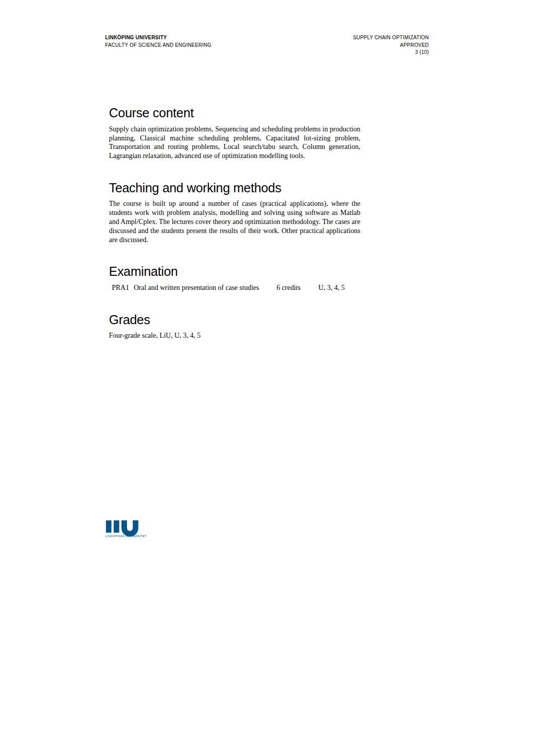LINKÖPING UNIVERSITY
FACULTY OF SCIENCE AND ENGINEERING
SUPPLY CHAIN OPTIMIZATION
APPROVED
3 (10)
Course content
Supply chain optimization problems, Sequencing and scheduling problems in production planning, Classical machine scheduling problems, Capacitated lot-sizing problem, Transportation and routing problems, Local search/tabu search, Column generation, Lagrangian relaxation, advanced use of optimization modelling tools.
Teaching and working methods
The course is built up around a number of cases (practical applications), where the students work with problem analysis, modelling and solving using software as Matlab and Ampl/Cplex. The lectures cover theory and optimization methodology. The cases are discussed and the students present the results of their work. Other practical applications are discussed.
Examination
PRA1
Oral and written presentation of case studies
6 credits
U, 3, 4, 5
Grades
Four-grade scale, LiU, U, 3, 4, 5
LINKÖPINGS UNIVERSITET